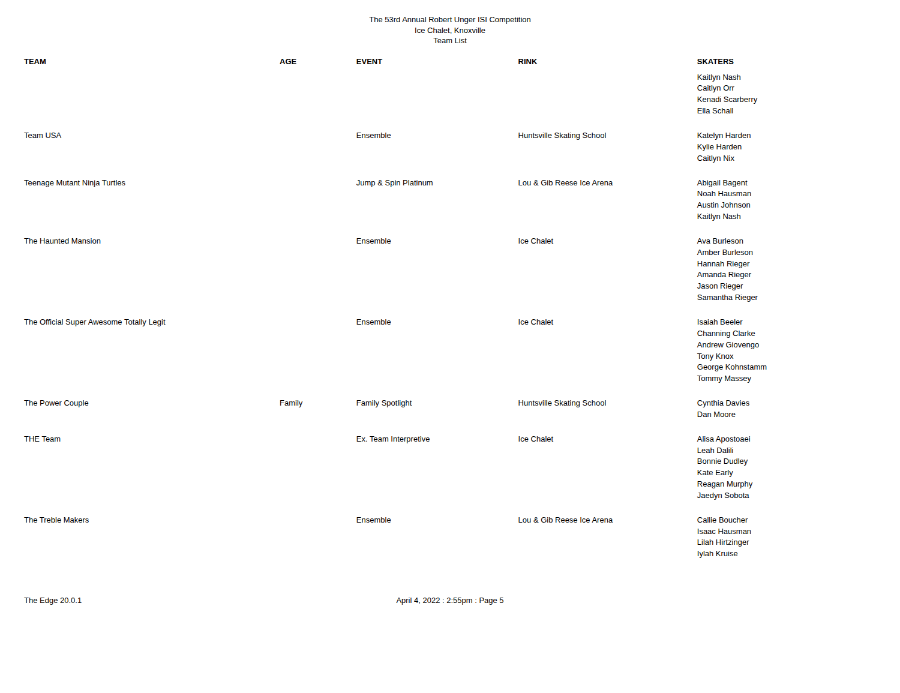The 53rd Annual Robert Unger ISI Competition
Ice Chalet, Knoxville
Team List
| TEAM | AGE | EVENT | RINK | SKATERS |
| --- | --- | --- | --- | --- |
| | | | | Kaitlyn Nash Caitlyn Orr Kenadi Scarberry Ella Schall |
| Team USA | | Ensemble | Huntsville Skating School | Katelyn Harden Kylie Harden Caitlyn Nix |
| Teenage Mutant Ninja Turtles | | Jump & Spin Platinum | Lou & Gib Reese Ice Arena | Abigail Bagent Noah Hausman Austin Johnson Kaitlyn Nash |
| The Haunted Mansion | | Ensemble | Ice Chalet | Ava Burleson Amber Burleson Hannah Rieger Amanda Rieger Jason Rieger Samantha Rieger |
| The Official Super Awesome Totally Legit | | Ensemble | Ice Chalet | Isaiah Beeler Channing Clarke Andrew Giovengo Tony Knox George Kohnstamm Tommy Massey |
| The Power Couple | Family | Family Spotlight | Huntsville Skating School | Cynthia Davies Dan Moore |
| THE Team | | Ex. Team Interpretive | Ice Chalet | Alisa Apostoaei Leah Dalili Bonnie Dudley Kate Early Reagan Murphy Jaedyn Sobota |
| The Treble Makers | | Ensemble | Lou & Gib Reese Ice Arena | Callie Boucher Isaac Hausman Lilah Hirtzinger Iylah Kruise |
The Edge 20.0.1
April 4, 2022 : 2:55pm : Page 5